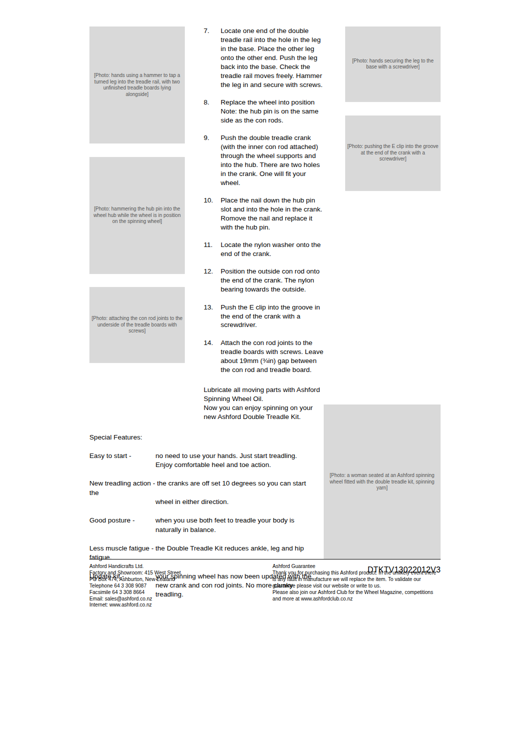[Photo: hands using a hammer to tap a turned leg into the treadle rail, with two unfinished treadle boards lying alongside]
[Photo: hammering the hub pin into the wheel hub while the wheel is in position on the spinning wheel]
[Photo: attaching the con rod joints to the underside of the treadle boards with screws]
Locate one end of the double treadle rail into the hole in the leg in the base. Place the other leg onto the other end. Push the leg back into the base. Check the treadle rail moves freely. Hammer the leg in and secure with screws.
Replace the wheel into position Note: the hub pin is on the same side as the con rods.
Push the double treadle crank (with the inner con rod attached) through the wheel supports and into the hub. There are two holes in the crank. One will fit your wheel.
Place the nail down the hub pin slot and into the hole in the crank. Romove the nail and replace it with the hub pin.
Locate the nylon washer onto the end of the crank.
Position the outside con rod onto the end of the crank. The nylon bearing towards the outside.
Push the E clip into the groove in the end of the crank with a screwdriver.
Attach the con rod joints to the treadle boards with screws. Leave about 19mm (¾in) gap between the con rod and treadle board.
Lubricate all moving parts with Ashford Spinning Wheel Oil.
Now you can enjoy spinning on your new Ashford Double Treadle Kit.
[Photo: hands securing the leg to the base with a screwdriver]
[Photo: pushing the E clip into the groove at the end of the crank with a screwdriver]
Special Features:
Easy to start -
no need to use your hands. Just start treadling. Enjoy comfortable heel and toe action.
New treadling action - the cranks are off set 10 degrees so you can start the wheel in either direction.
Good posture -
when you use both feet to treadle your body is naturally in balance.
Less muscle fatigue - the Double Treadle Kit reduces ankle, leg and hip fatigue.
Update kit -
your spinning wheel has now been updated with the new crank and con rod joints. No more clunky treadling.
[Photo: a woman seated at an Ashford spinning wheel fitted with the double treadle kit, spinning yarn]
DTKTV13022012V3
Ashford Handicrafts Ltd.
Factory and Showroom: 415 West Street,
PO Box 474, Ashburton, New Zealand
Telephone 64 3 308 9087
Facsimile 64 3 308 8664
Email: sales@ashford.co.nz
Internet: www.ashford.co.nz
Ashford Guarantee
Thank you for purchasing this Ashford product. In the unlikely event there is any fault in manufacture we will replace the item. To validate our guarantee please visit our website or write to us.
Please also join our Ashford Club for the Wheel Magazine, competitions and more at www.ashfordclub.co.nz